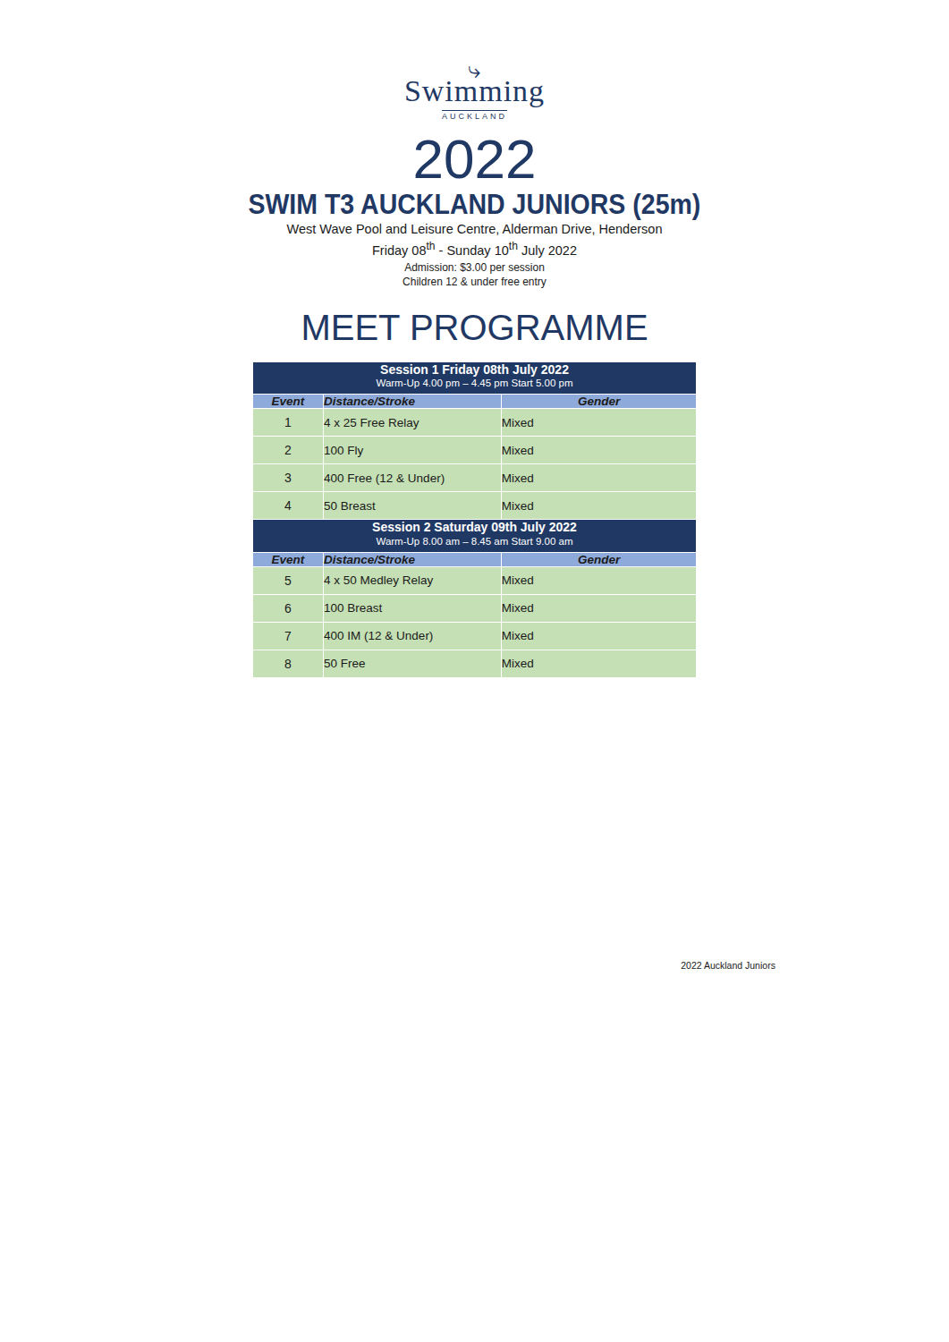⤷
Swimming
Auckland
2022
SWIM T3 AUCKLAND JUNIORS (25m)
West Wave Pool and Leisure Centre, Alderman Drive, Henderson
Friday 08th - Sunday 10th July 2022
Admission: $3.00 per session
Children 12 & under free entry
MEET PROGRAMME
| Session 1 Friday 08th July 2022 Warm-Up 4.00 pm – 4.45 pm Start 5.00 pm |
| Event | Distance/Stroke | Gender |
| 1 | 4 x 25 Free Relay | Mixed |
| 2 | 100 Fly | Mixed |
| 3 | 400 Free (12 & Under) | Mixed |
| 4 | 50 Breast | Mixed |
| Session 2 Saturday 09th July 2022 Warm-Up 8.00 am – 8.45 am Start 9.00 am |
| Event | Distance/Stroke | Gender |
| 5 | 4 x 50 Medley Relay | Mixed |
| 6 | 100 Breast | Mixed |
| 7 | 400 IM (12 & Under) | Mixed |
| 8 | 50 Free | Mixed |
2022 Auckland Juniors